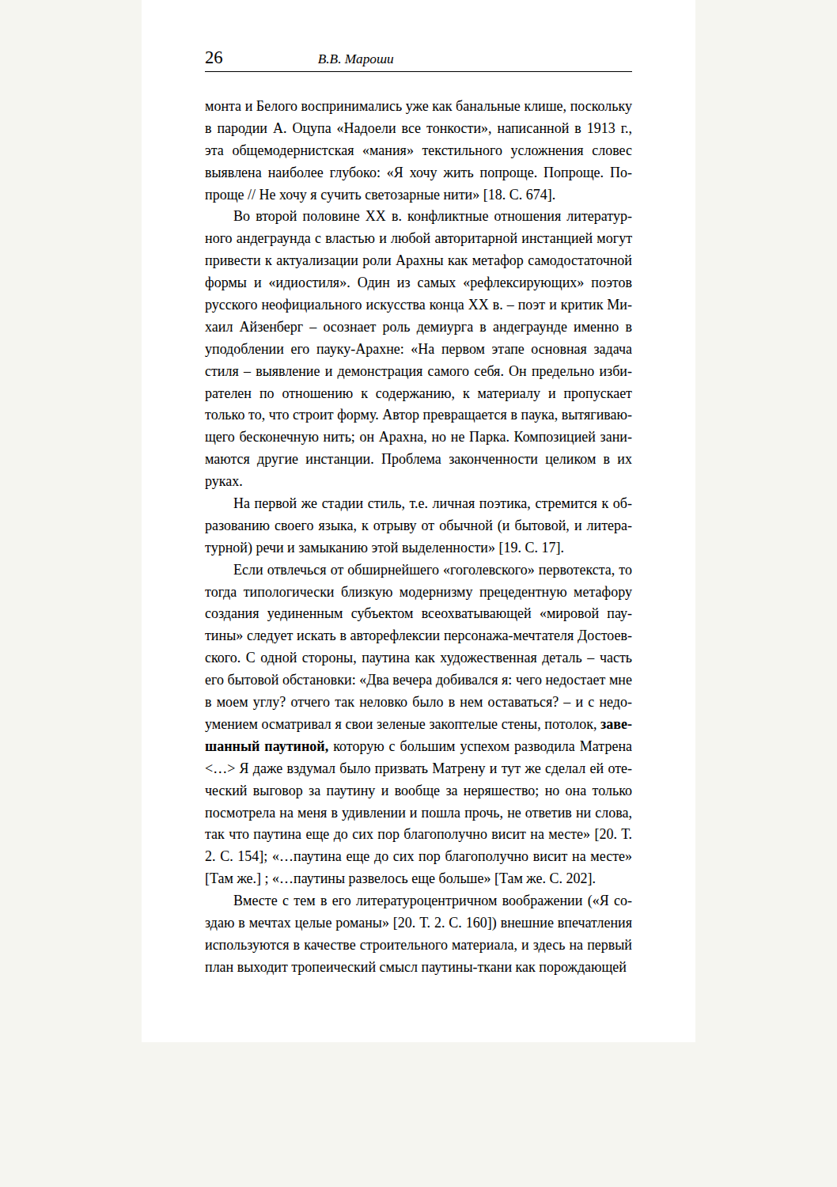26 В.В. Мароши
монта и Белого воспринимались уже как банальные клише, поскольку в пародии А. Оцупа «Надоели все тонкости», написанной в 1913 г., эта общемодернистская «мания» текстильного усложнения словес выявлена наиболее глубоко: «Я хочу жить попроще. Попроще. Попроще // Не хочу я сучить светозарные нити» [18. С. 674].
Во второй половине XX в. конфликтные отношения литературного андеграунда с властью и любой авторитарной инстанцией могут привести к актуализации роли Арахны как метафор самодостаточной формы и «идиостиля». Один из самых «рефлексирующих» поэтов русского неофициального искусства конца XX в. – поэт и критик Михаил Айзенберг – осознает роль демиурга в андеграунде именно в уподоблении его пауку-Арахне: «На первом этапе основная задача стиля – выявление и демонстрация самого себя. Он предельно избирателен по отношению к содержанию, к материалу и пропускает только то, что строит форму. Автор превращается в паука, вытягивающего бесконечную нить; он Арахна, но не Парка. Композицией занимаются другие инстанции. Проблема законченности целиком в их руках.
На первой же стадии стиль, т.е. личная поэтика, стремится к образованию своего языка, к отрыву от обычной (и бытовой, и литературной) речи и замыканию этой выделенности» [19. С. 17].
Если отвлечься от обширнейшего «гоголевского» первотекста, то тогда типологически близкую модернизму прецедентную метафору создания уединенным субъектом всеохватывающей «мировой паутины» следует искать в авторефлексии персонажа-мечтателя Достоевского. С одной стороны, паутина как художественная деталь – часть его бытовой обстановки: «Два вечера добивался я: чего недостает мне в моем углу? отчего так неловко было в нем оставаться? – и с недоумением осматривал я свои зеленые закоптелые стены, потолок, завешанный паутиной, которую с большим успехом разводила Матрена <…> Я даже вздумал было призвать Матрену и тут же сделал ей отеческий выговор за паутину и вообще за неряшество; но она только посмотрела на меня в удивлении и пошла прочь, не ответив ни слова, так что паутина еще до сих пор благополучно висит на месте» [20. Т. 2. С. 154]; «…паутина еще до сих пор благополучно висит на месте» [Там же.] ; «…паутины развелось еще больше» [Там же. С. 202].
Вместе с тем в его литературоцентричном воображении («Я создаю в мечтах целые романы» [20. Т. 2. С. 160]) внешние впечатления используются в качестве строительного материала, и здесь на первый план выходит тропеический смысл паутины-ткани как порождающей